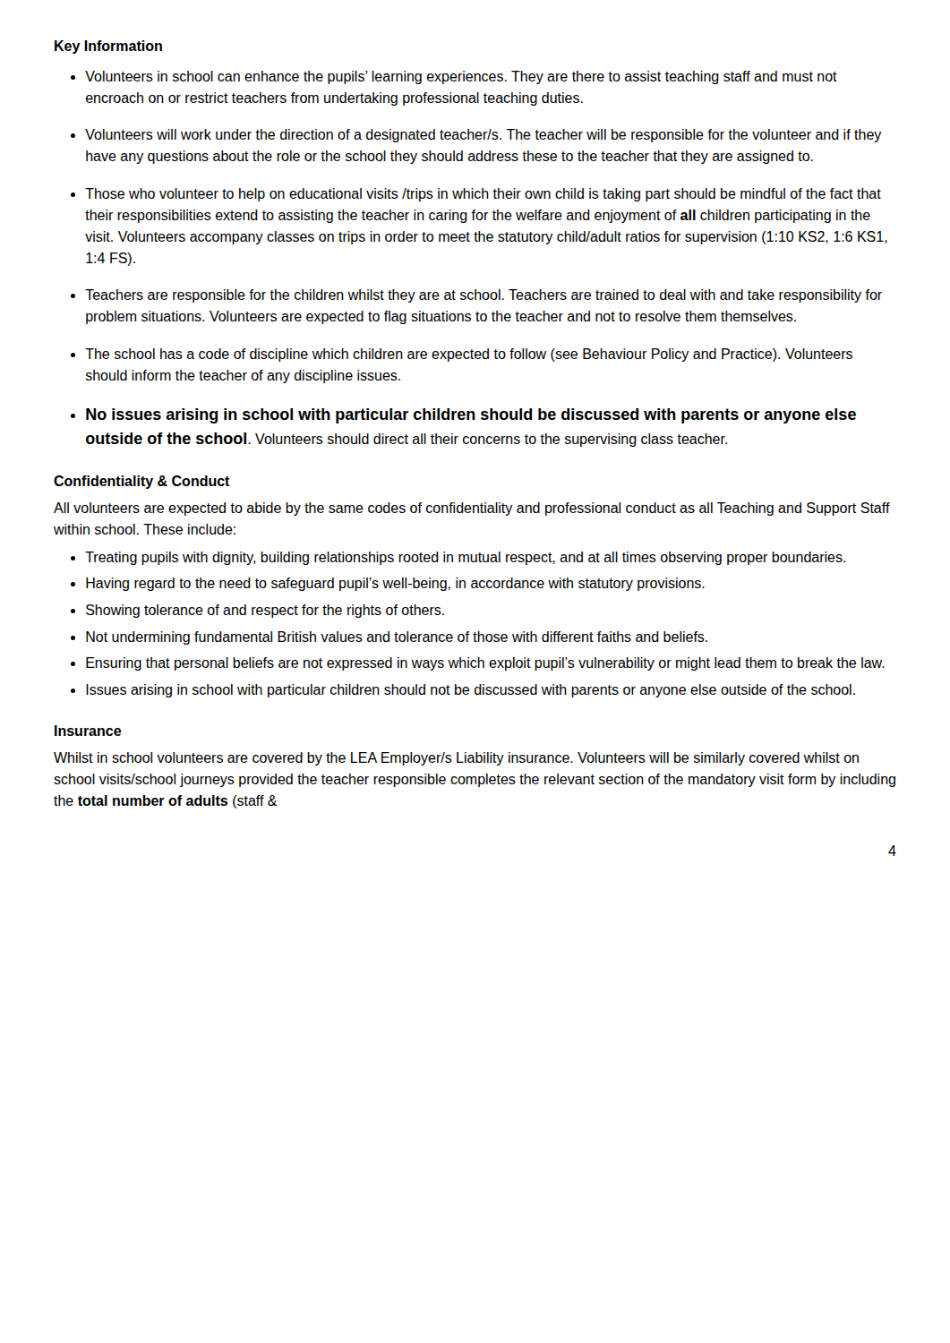Key Information
Volunteers in school can enhance the pupils’ learning experiences. They are there to assist teaching staff and must not encroach on or restrict teachers from undertaking professional teaching duties.
Volunteers will work under the direction of a designated teacher/s. The teacher will be responsible for the volunteer and if they have any questions about the role or the school they should address these to the teacher that they are assigned to.
Those who volunteer to help on educational visits /trips in which their own child is taking part should be mindful of the fact that their responsibilities extend to assisting the teacher in caring for the welfare and enjoyment of all children participating in the visit. Volunteers accompany classes on trips in order to meet the statutory child/adult ratios for supervision (1:10 KS2, 1:6 KS1, 1:4 FS).
Teachers are responsible for the children whilst they are at school. Teachers are trained to deal with and take responsibility for problem situations. Volunteers are expected to flag situations to the teacher and not to resolve them themselves.
The school has a code of discipline which children are expected to follow (see Behaviour Policy and Practice). Volunteers should inform the teacher of any discipline issues.
No issues arising in school with particular children should be discussed with parents or anyone else outside of the school. Volunteers should direct all their concerns to the supervising class teacher.
Confidentiality & Conduct
All volunteers are expected to abide by the same codes of confidentiality and professional conduct as all Teaching and Support Staff within school. These include:
Treating pupils with dignity, building relationships rooted in mutual respect, and at all times observing proper boundaries.
Having regard to the need to safeguard pupil’s well-being, in accordance with statutory provisions.
Showing tolerance of and respect for the rights of others.
Not undermining fundamental British values and tolerance of those with different faiths and beliefs.
Ensuring that personal beliefs are not expressed in ways which exploit pupil’s vulnerability or might lead them to break the law.
Issues arising in school with particular children should not be discussed with parents or anyone else outside of the school.
Insurance
Whilst in school volunteers are covered by the LEA Employer/s Liability insurance. Volunteers will be similarly covered whilst on school visits/school journeys provided the teacher responsible completes the relevant section of the mandatory visit form by including the total number of adults (staff &
4